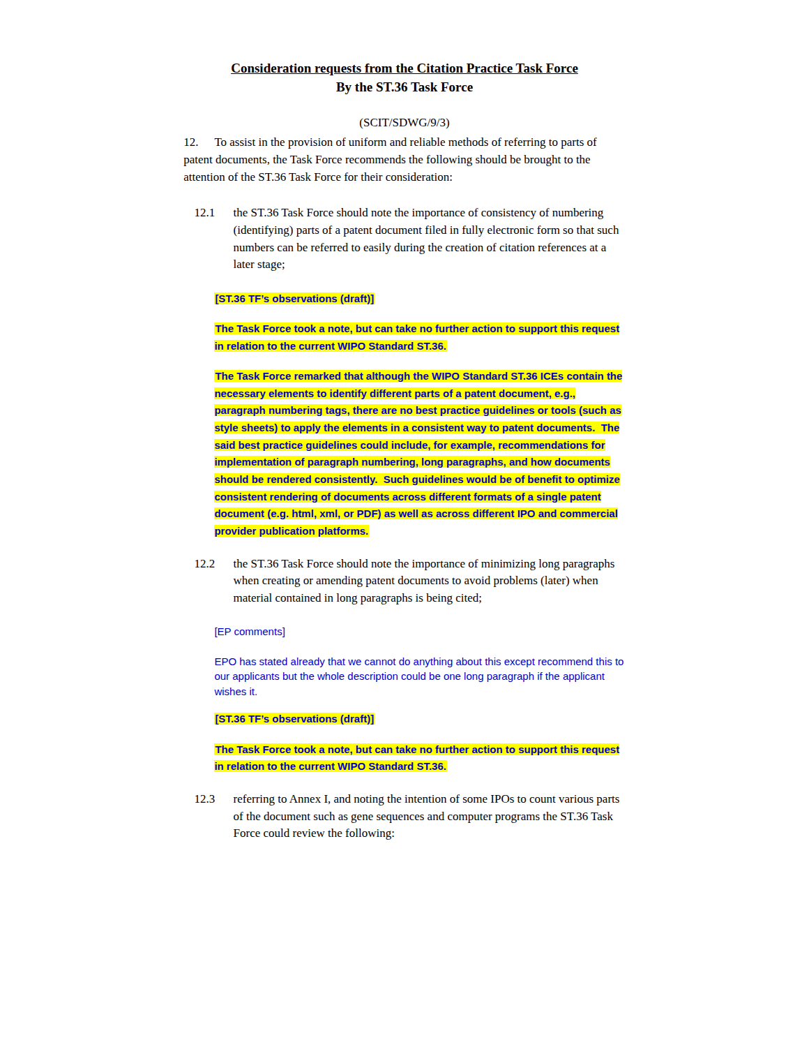Consideration requests from the Citation Practice Task Force
By the ST.36 Task Force
(SCIT/SDWG/9/3)
12. To assist in the provision of uniform and reliable methods of referring to parts of patent documents, the Task Force recommends the following should be brought to the attention of the ST.36 Task Force for their consideration:
12.1 the ST.36 Task Force should note the importance of consistency of numbering (identifying) parts of a patent document filed in fully electronic form so that such numbers can be referred to easily during the creation of citation references at a later stage;
[ST.36 TF’s observations (draft)]
The Task Force took a note, but can take no further action to support this request in relation to the current WIPO Standard ST.36.
The Task Force remarked that although the WIPO Standard ST.36 ICEs contain the necessary elements to identify different parts of a patent document, e.g., paragraph numbering tags, there are no best practice guidelines or tools (such as style sheets) to apply the elements in a consistent way to patent documents. The said best practice guidelines could include, for example, recommendations for implementation of paragraph numbering, long paragraphs, and how documents should be rendered consistently. Such guidelines would be of benefit to optimize consistent rendering of documents across different formats of a single patent document (e.g. html, xml, or PDF) as well as across different IPO and commercial provider publication platforms.
12.2 the ST.36 Task Force should note the importance of minimizing long paragraphs when creating or amending patent documents to avoid problems (later) when material contained in long paragraphs is being cited;
[EP comments]
EPO has stated already that we cannot do anything about this except recommend this to our applicants but the whole description could be one long paragraph if the applicant wishes it.
[ST.36 TF’s observations (draft)]
The Task Force took a note, but can take no further action to support this request in relation to the current WIPO Standard ST.36.
12.3 referring to Annex I, and noting the intention of some IPOs to count various parts of the document such as gene sequences and computer programs the ST.36 Task Force could review the following: